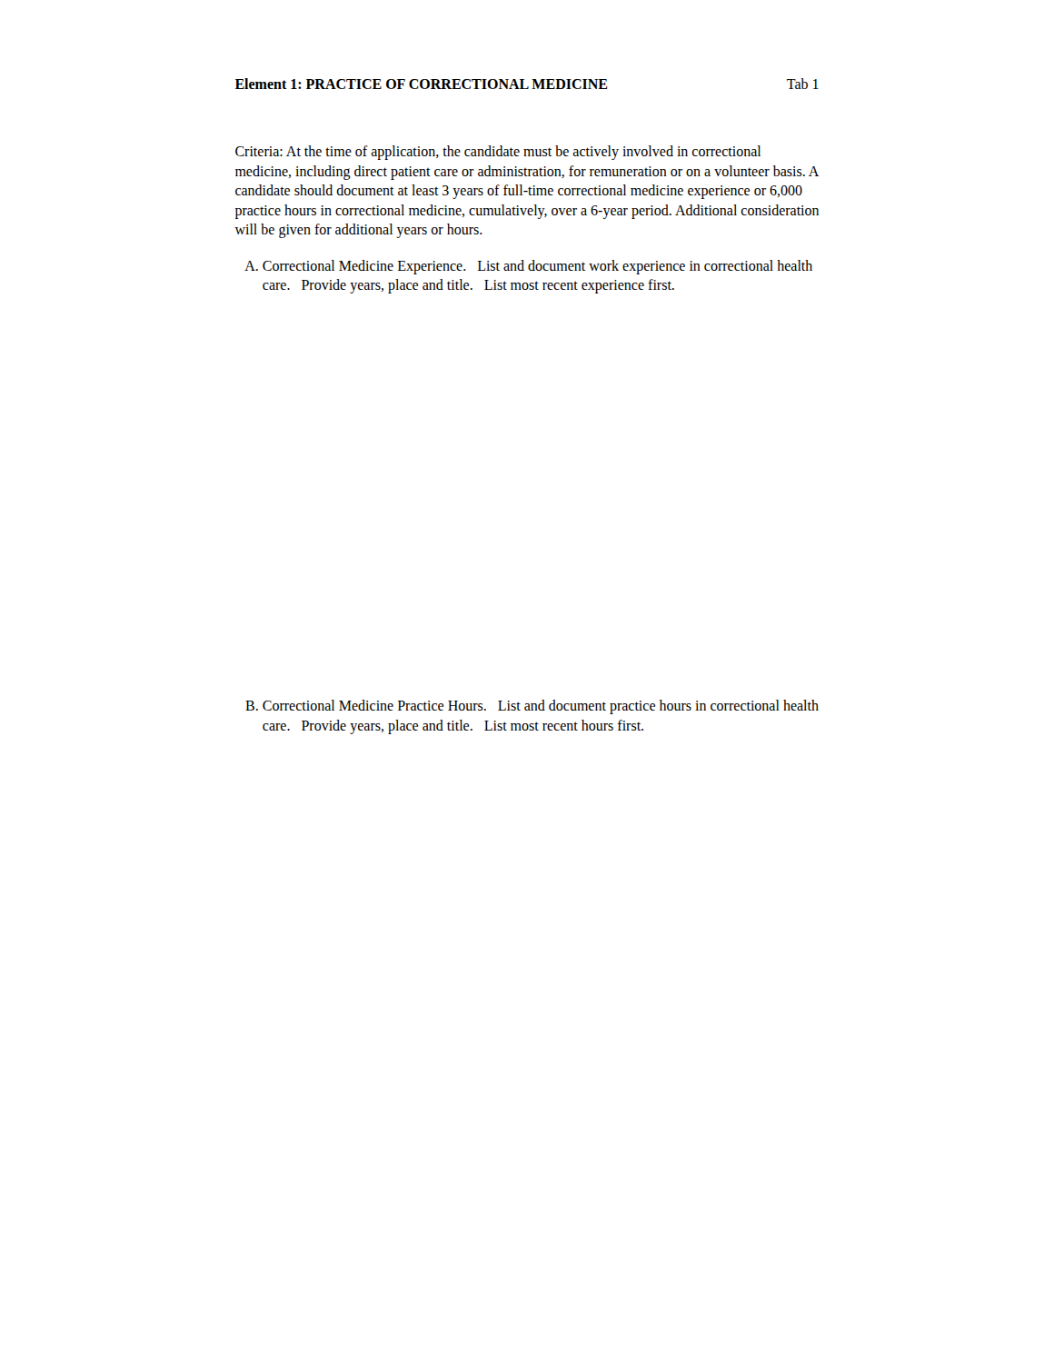Element 1: PRACTICE OF CORRECTIONAL MEDICINE Tab 1
Criteria: At the time of application, the candidate must be actively involved in correctional medicine, including direct patient care or administration, for remuneration or on a volunteer basis. A candidate should document at least 3 years of full-time correctional medicine experience or 6,000 practice hours in correctional medicine, cumulatively, over a 6-year period. Additional consideration will be given for additional years or hours.
Correctional Medicine Experience. List and document work experience in correctional health care. Provide years, place and title. List most recent experience first.
Correctional Medicine Practice Hours. List and document practice hours in correctional health care. Provide years, place and title. List most recent hours first.